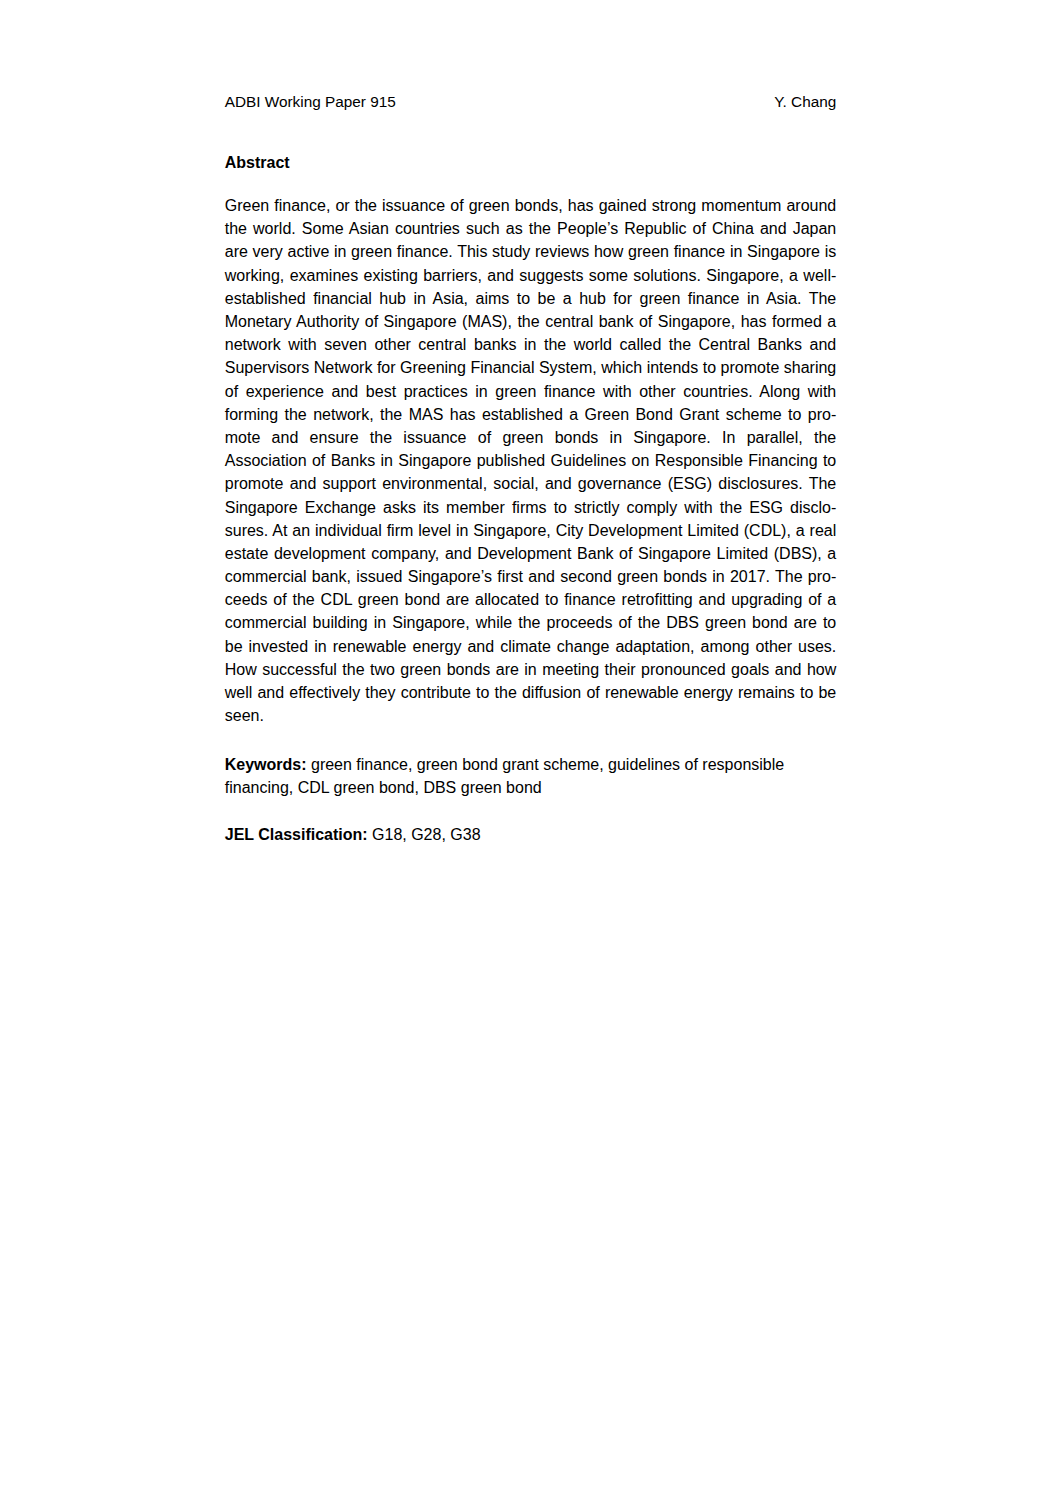ADBI Working Paper 915 Y. Chang
Abstract
Green finance, or the issuance of green bonds, has gained strong momentum around the world. Some Asian countries such as the People’s Republic of China and Japan are very active in green finance. This study reviews how green finance in Singapore is working, examines existing barriers, and suggests some solutions. Singapore, a well-established financial hub in Asia, aims to be a hub for green finance in Asia. The Monetary Authority of Singapore (MAS), the central bank of Singapore, has formed a network with seven other central banks in the world called the Central Banks and Supervisors Network for Greening Financial System, which intends to promote sharing of experience and best practices in green finance with other countries. Along with forming the network, the MAS has established a Green Bond Grant scheme to promote and ensure the issuance of green bonds in Singapore. In parallel, the Association of Banks in Singapore published Guidelines on Responsible Financing to promote and support environmental, social, and governance (ESG) disclosures. The Singapore Exchange asks its member firms to strictly comply with the ESG disclosures. At an individual firm level in Singapore, City Development Limited (CDL), a real estate development company, and Development Bank of Singapore Limited (DBS), a commercial bank, issued Singapore’s first and second green bonds in 2017. The proceeds of the CDL green bond are allocated to finance retrofitting and upgrading of a commercial building in Singapore, while the proceeds of the DBS green bond are to be invested in renewable energy and climate change adaptation, among other uses. How successful the two green bonds are in meeting their pronounced goals and how well and effectively they contribute to the diffusion of renewable energy remains to be seen.
Keywords: green finance, green bond grant scheme, guidelines of responsible financing, CDL green bond, DBS green bond
JEL Classification: G18, G28, G38